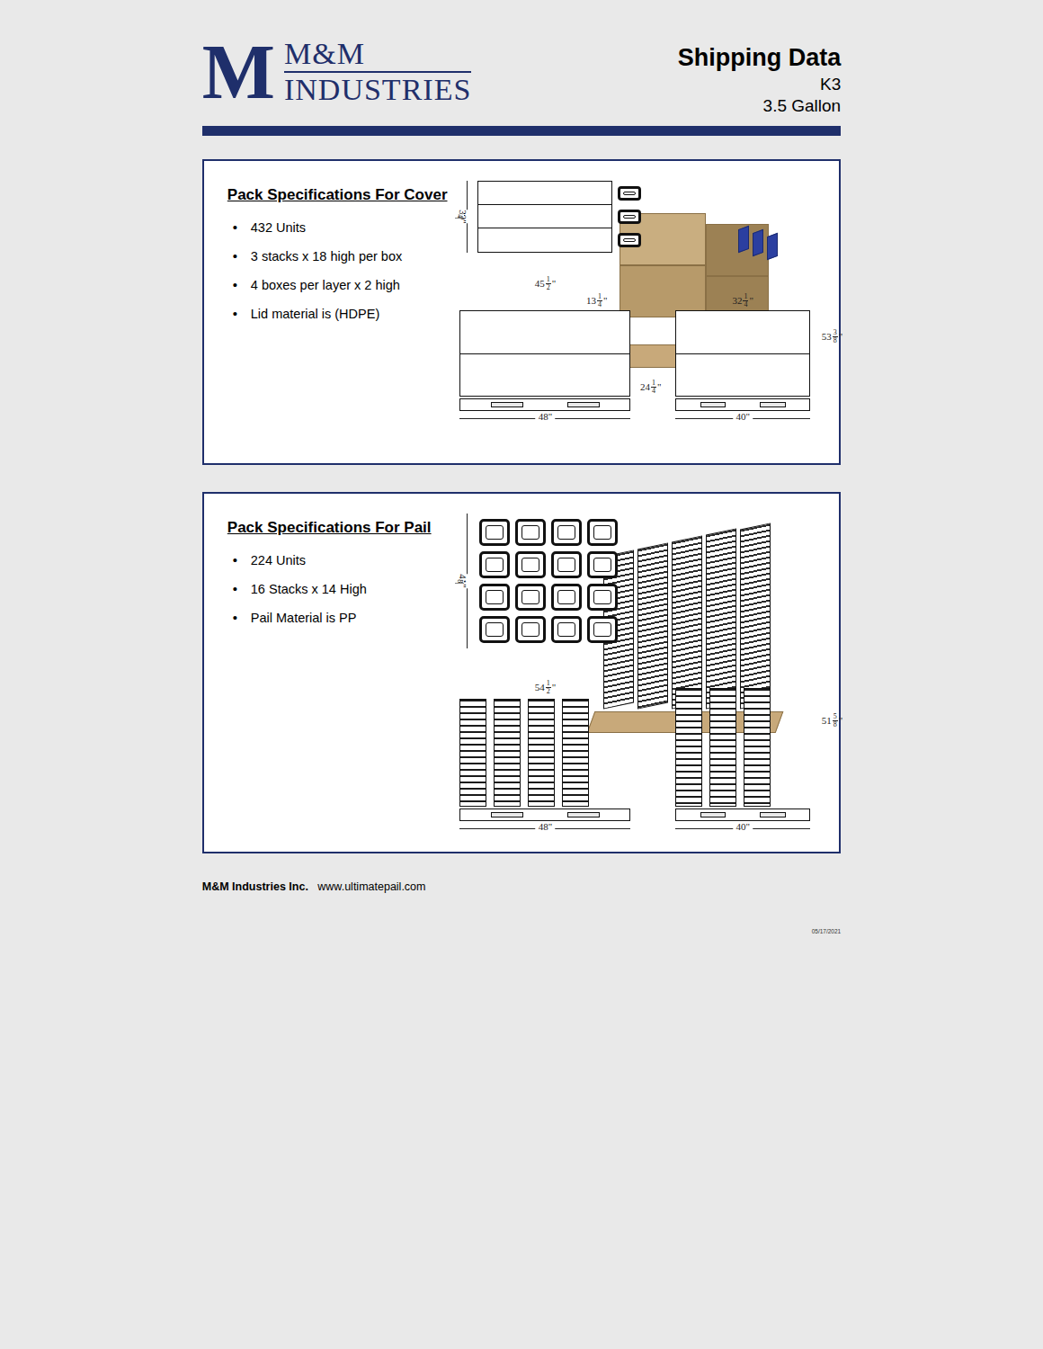M
M&M INDUSTRIES
Shipping Data
K3
3.5 Gallon
Pack Specifications For Cover
432 Units
3 stacks x 18 high per box
4 boxes per layer x 2 high
Lid material is (HDPE)
3934"
4512"
1314"
48"
2414"
3214"
40"
5338"
Pack Specifications For Pail
224 Units
16 Stacks x 14 High
Pail Material is PP
4118"
5412"
48"
40"
5158"
M&M Industries Inc. www.ultimatepail.com
05/17/2021